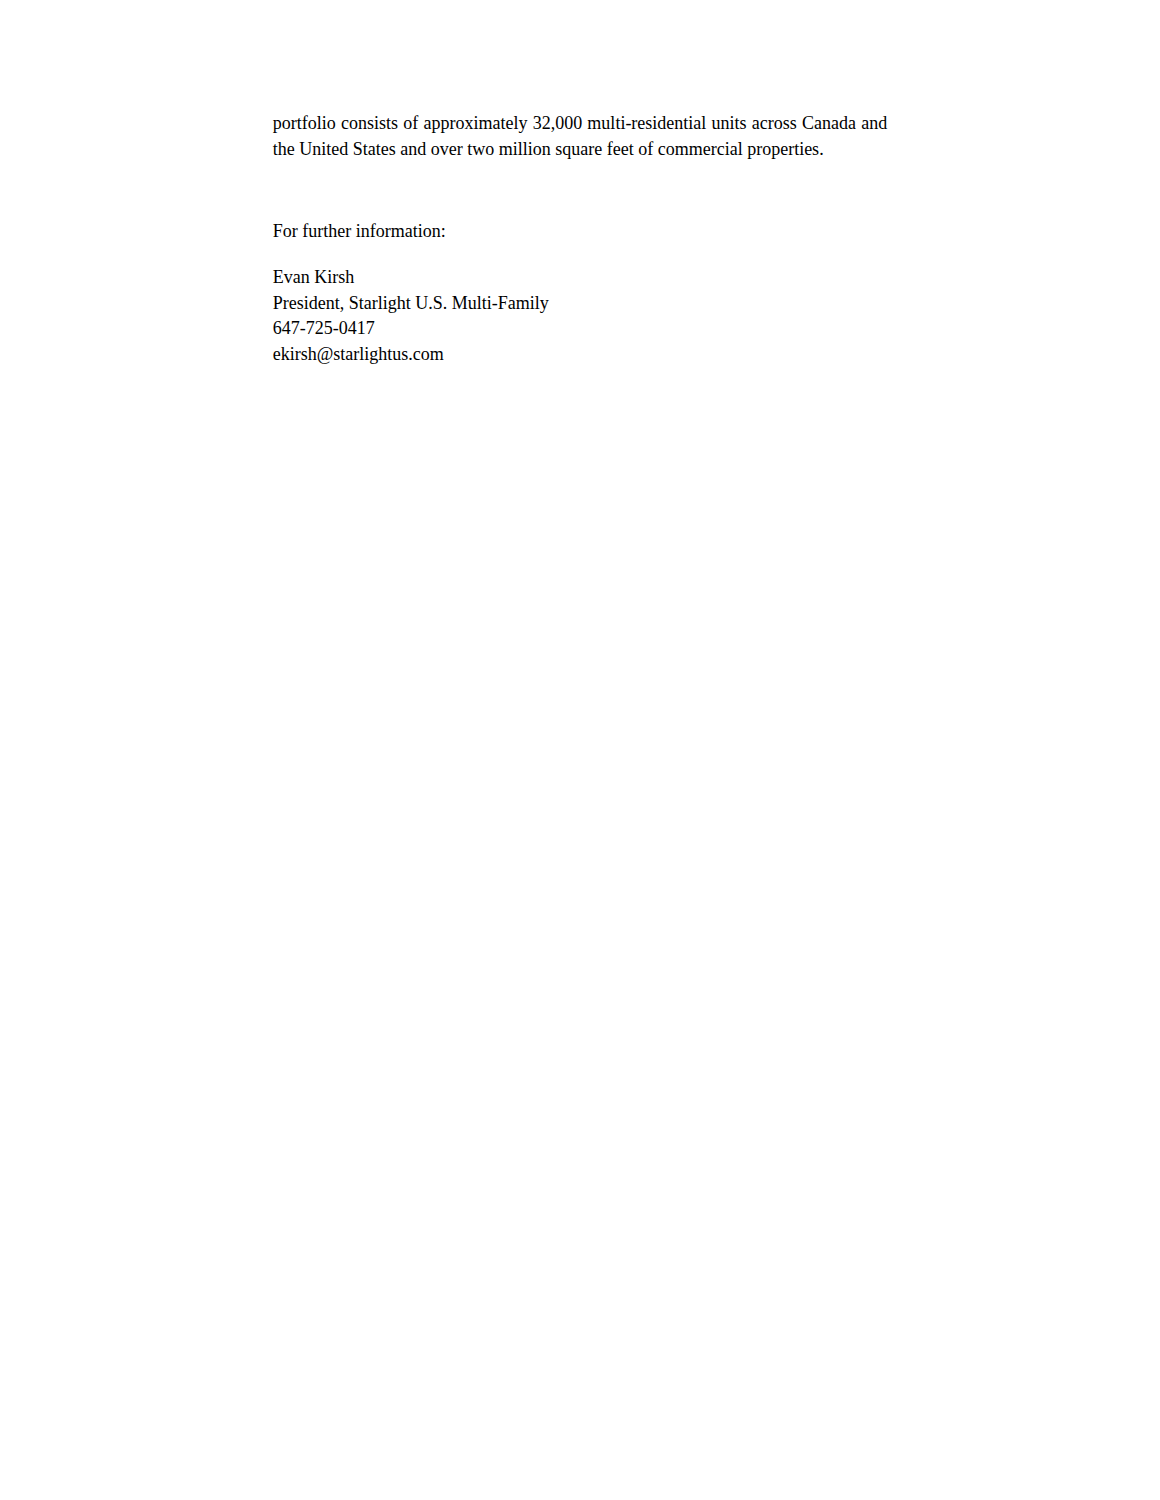portfolio consists of approximately 32,000 multi-residential units across Canada and the United States and over two million square feet of commercial properties.
For further information:
Evan Kirsh
President, Starlight U.S. Multi-Family
647-725-0417
ekirsh@starlightus.com